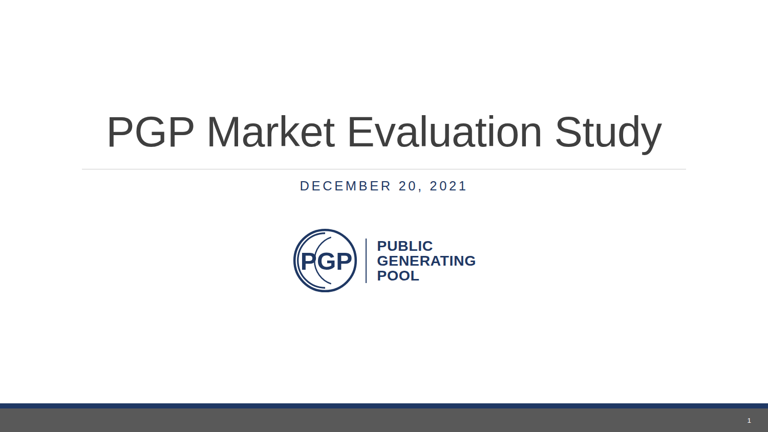PGP Market Evaluation Study
DECEMBER 20, 2021
PGP
PUBLIC GENERATING POOL
1